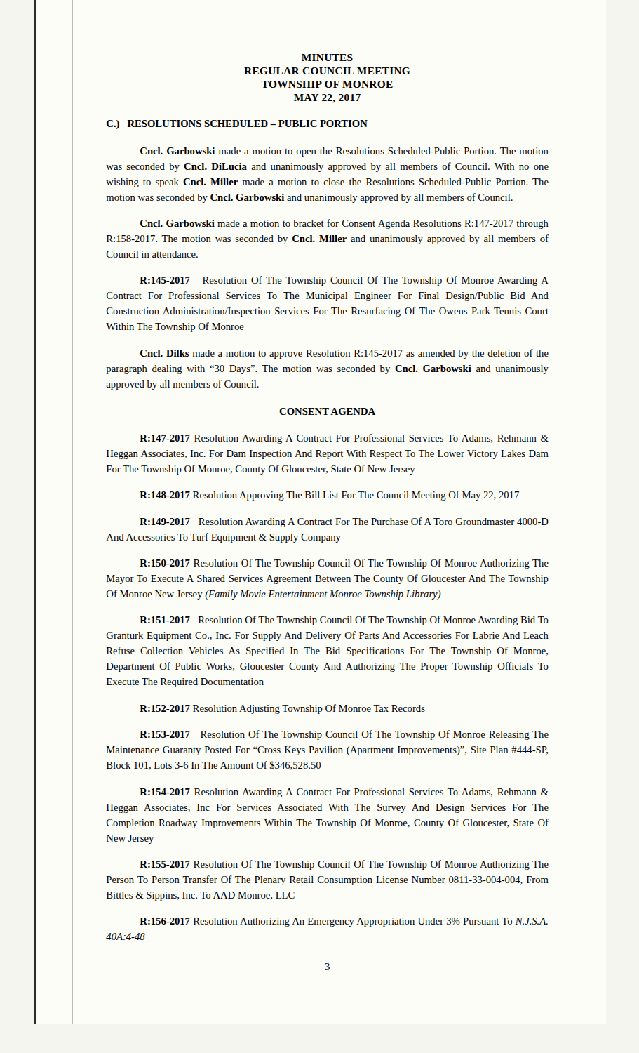MINUTES
REGULAR COUNCIL MEETING
TOWNSHIP OF MONROE
MAY 22, 2017
C.) Resolutions Scheduled – Public Portion
Cncl. Garbowski made a motion to open the Resolutions Scheduled-Public Portion. The motion was seconded by Cncl. DiLucia and unanimously approved by all members of Council. With no one wishing to speak Cncl. Miller made a motion to close the Resolutions Scheduled-Public Portion. The motion was seconded by Cncl. Garbowski and unanimously approved by all members of Council.
Cncl. Garbowski made a motion to bracket for Consent Agenda Resolutions R:147-2017 through R:158-2017. The motion was seconded by Cncl. Miller and unanimously approved by all members of Council in attendance.
R:145-2017 Resolution Of The Township Council Of The Township Of Monroe Awarding A Contract For Professional Services To The Municipal Engineer For Final Design/Public Bid And Construction Administration/Inspection Services For The Resurfacing Of The Owens Park Tennis Court Within The Township Of Monroe
Cncl. Dilks made a motion to approve Resolution R:145-2017 as amended by the deletion of the paragraph dealing with “30 Days”. The motion was seconded by Cncl. Garbowski and unanimously approved by all members of Council.
Consent Agenda
R:147-2017 Resolution Awarding A Contract For Professional Services To Adams, Rehmann & Heggan Associates, Inc. For Dam Inspection And Report With Respect To The Lower Victory Lakes Dam For The Township Of Monroe, County Of Gloucester, State Of New Jersey
R:148-2017 Resolution Approving The Bill List For The Council Meeting Of May 22, 2017
R:149-2017 Resolution Awarding A Contract For The Purchase Of A Toro Groundmaster 4000-D And Accessories To Turf Equipment & Supply Company
R:150-2017 Resolution Of The Township Council Of The Township Of Monroe Authorizing The Mayor To Execute A Shared Services Agreement Between The County Of Gloucester And The Township Of Monroe New Jersey (Family Movie Entertainment Monroe Township Library)
R:151-2017 Resolution Of The Township Council Of The Township Of Monroe Awarding Bid To Granturk Equipment Co., Inc. For Supply And Delivery Of Parts And Accessories For Labrie And Leach Refuse Collection Vehicles As Specified In The Bid Specifications For The Township Of Monroe, Department Of Public Works, Gloucester County And Authorizing The Proper Township Officials To Execute The Required Documentation
R:152-2017 Resolution Adjusting Township Of Monroe Tax Records
R:153-2017 Resolution Of The Township Council Of The Township Of Monroe Releasing The Maintenance Guaranty Posted For “Cross Keys Pavilion (Apartment Improvements)”, Site Plan #444-SP, Block 101, Lots 3-6 In The Amount Of $346,528.50
R:154-2017 Resolution Awarding A Contract For Professional Services To Adams, Rehmann & Heggan Associates, Inc For Services Associated With The Survey And Design Services For The Completion Roadway Improvements Within The Township Of Monroe, County Of Gloucester, State Of New Jersey
R:155-2017 Resolution Of The Township Council Of The Township Of Monroe Authorizing The Person To Person Transfer Of The Plenary Retail Consumption License Number 0811-33-004-004, From Bittles & Sippins, Inc. To AAD Monroe, LLC
R:156-2017 Resolution Authorizing An Emergency Appropriation Under 3% Pursuant To N.J.S.A. 40A:4-48
3